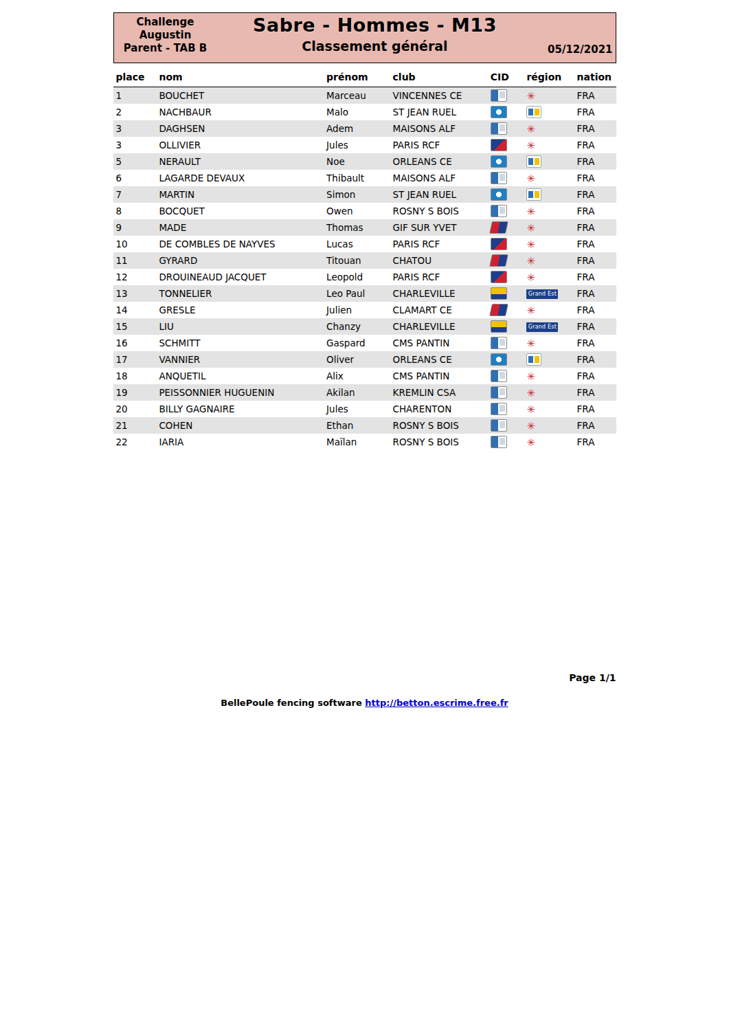Challenge
Augustin
Parent - TAB B
Sabre - Hommes - M13
Classement général
05/12/2021
| place | nom | prénom | club | CID | région | nation |
| --- | --- | --- | --- | --- | --- | --- |
| 1 | BOUCHET | Marceau | VINCENNES CE | | | FRA |
| 2 | NACHBAUR | Malo | ST JEAN RUEL | | | FRA |
| 3 | DAGHSEN | Adem | MAISONS ALF | | | FRA |
| 3 | OLLIVIER | Jules | PARIS RCF | | | FRA |
| 5 | NERAULT | Noe | ORLEANS CE | | | FRA |
| 6 | LAGARDE DEVAUX | Thibault | MAISONS ALF | | | FRA |
| 7 | MARTIN | Simon | ST JEAN RUEL | | | FRA |
| 8 | BOCQUET | Owen | ROSNY S BOIS | | | FRA |
| 9 | MADE | Thomas | GIF SUR YVET | | | FRA |
| 10 | DE COMBLES DE NAYVES | Lucas | PARIS RCF | | | FRA |
| 11 | GYRARD | Titouan | CHATOU | | | FRA |
| 12 | DROUINEAUD JACQUET | Leopold | PARIS RCF | | | FRA |
| 13 | TONNELIER | Leo Paul | CHARLEVILLE | | Grand Est | FRA |
| 14 | GRESLE | Julien | CLAMART CE | | | FRA |
| 15 | LIU | Chanzy | CHARLEVILLE | | Grand Est | FRA |
| 16 | SCHMITT | Gaspard | CMS PANTIN | | | FRA |
| 17 | VANNIER | Oliver | ORLEANS CE | | | FRA |
| 18 | ANQUETIL | Alix | CMS PANTIN | | | FRA |
| 19 | PEISSONNIER HUGUENIN | Akilan | KREMLIN CSA | | | FRA |
| 20 | BILLY GAGNAIRE | Jules | CHARENTON | | | FRA |
| 21 | COHEN | Ethan | ROSNY S BOIS | | | FRA |
| 22 | IARIA | Maïlan | ROSNY S BOIS | | | FRA |
Page 1/1
BellePoule fencing software http://betton.escrime.free.fr